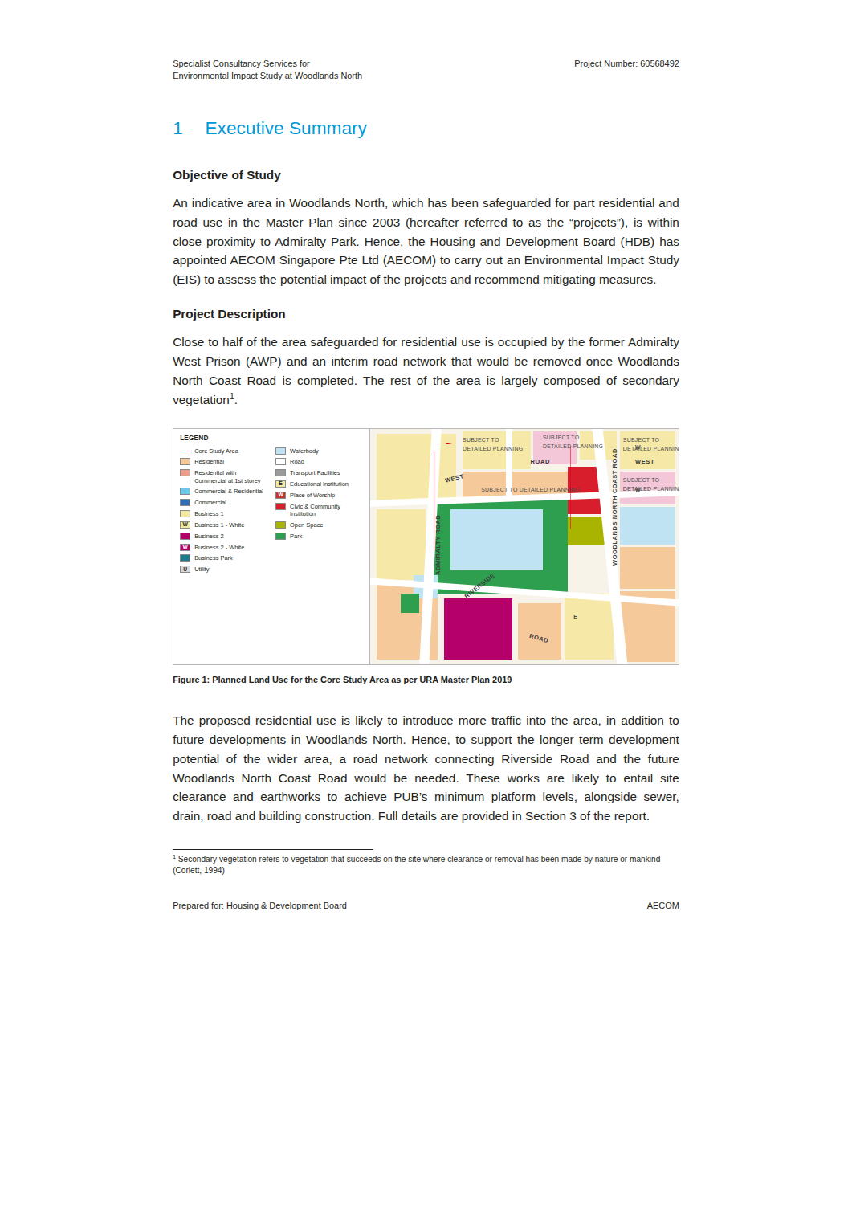Specialist Consultancy Services for
Environmental Impact Study at Woodlands North
Project Number: 60568492
1 Executive Summary
Objective of Study
An indicative area in Woodlands North, which has been safeguarded for part residential and road use in the Master Plan since 2003 (hereafter referred to as the “projects”), is within close proximity to Admiralty Park. Hence, the Housing and Development Board (HDB) has appointed AECOM Singapore Pte Ltd (AECOM) to carry out an Environmental Impact Study (EIS) to assess the potential impact of the projects and recommend mitigating measures.
Project Description
Close to half of the area safeguarded for residential use is occupied by the former Admiralty West Prison (AWP) and an interim road network that would be removed once Woodlands North Coast Road is completed. The rest of the area is largely composed of secondary vegetation1.
LEGEND
Core Study Area
Residential
Residential with Commercial at 1st storey
Commercial & Residential
Commercial
Business 1
WBusiness 1 - White
Business 2
WBusiness 2 - White
Business Park
UUtility
Waterbody
Road
Transport Facilities
EEducational Institution
WPlace of Worship
Civic & Community Institution
Open Space
Park
SUBJECT TO
DETAILED PLANNING SUBJECT TO
DETAILED PLANNING SUBJECT TO
DETAILED PLANNING SUBJECT TO
DETAILED PLANNING SUBJECT TO DETAILED PLANNING ROAD WEST ADMIRALTY ROAD WEST RIVERSIDE ROAD WOODLANDS NORTH COAST ROAD E W W
Figure 1: Planned Land Use for the Core Study Area as per URA Master Plan 2019
The proposed residential use is likely to introduce more traffic into the area, in addition to future developments in Woodlands North. Hence, to support the longer term development potential of the wider area, a road network connecting Riverside Road and the future Woodlands North Coast Road would be needed. These works are likely to entail site clearance and earthworks to achieve PUB’s minimum platform levels, alongside sewer, drain, road and building construction. Full details are provided in Section 3 of the report.
1 Secondary vegetation refers to vegetation that succeeds on the site where clearance or removal has been made by nature or mankind (Corlett, 1994)
Prepared for: Housing & Development Board
AECOM